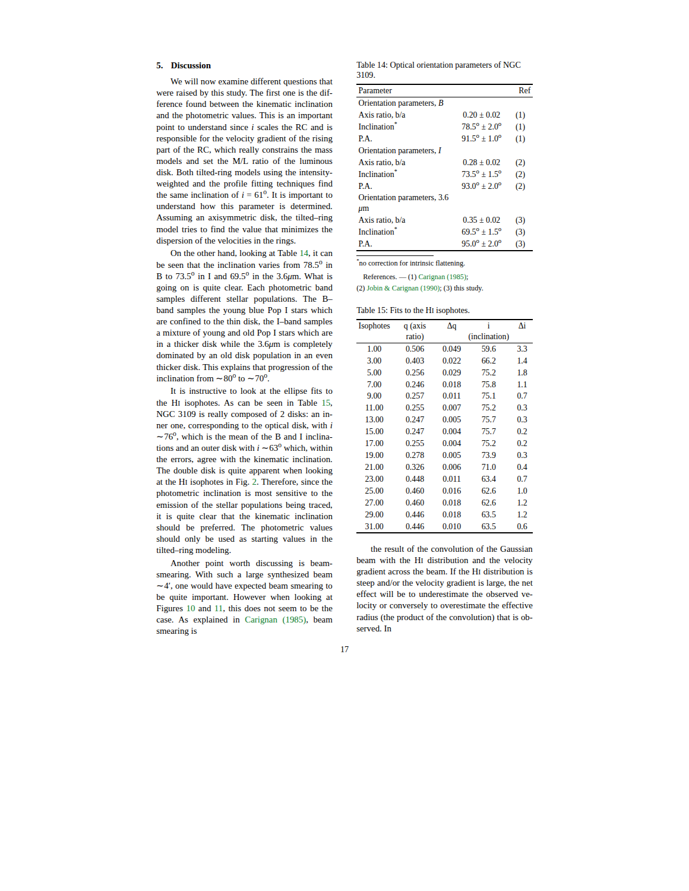5. Discussion
We will now examine different questions that were raised by this study. The first one is the difference found between the kinematic inclination and the photometric values. This is an important point to understand since i scales the RC and is responsible for the velocity gradient of the rising part of the RC, which really constrains the mass models and set the M/L ratio of the luminous disk. Both tilted-ring models using the intensity-weighted and the profile fitting techniques find the same inclination of i = 61o. It is important to understand how this parameter is determined. Assuming an axisymmetric disk, the tilted–ring model tries to find the value that minimizes the dispersion of the velocities in the rings.
On the other hand, looking at Table 14, it can be seen that the inclination varies from 78.5o in B to 73.5o in I and 69.5o in the 3.6μm. What is going on is quite clear. Each photometric band samples different stellar populations. The B–band samples the young blue Pop I stars which are confined to the thin disk, the I–band samples a mixture of young and old Pop I stars which are in a thicker disk while the 3.6μm is completely dominated by an old disk population in an even thicker disk. This explains that progression of the inclination from ∼80o to ∼70o.
It is instructive to look at the ellipse fits to the HI isophotes. As can be seen in Table 15, NGC 3109 is really composed of 2 disks: an inner one, corresponding to the optical disk, with i ∼76o, which is the mean of the B and I inclinations and an outer disk with i ∼63o which, within the errors, agree with the kinematic inclination. The double disk is quite apparent when looking at the HI isophotes in Fig. 2. Therefore, since the photometric inclination is most sensitive to the emission of the stellar populations being traced, it is quite clear that the kinematic inclination should be preferred. The photometric values should only be used as starting values in the tilted–ring modeling.
Another point worth discussing is beam-smearing. With such a large synthesized beam ∼4′, one would have expected beam smearing to be quite important. However when looking at Figures 10 and 11, this does not seem to be the case. As explained in Carignan (1985), beam smearing is
Table 14: Optical orientation parameters of NGC 3109.
| Parameter | | Ref |
| Orientation parameters, B | | |
| Axis ratio, b/a | 0.20 ± 0.02 | (1) |
| Inclination * | 78.5 o ± 2.0 o | (1) |
| P.A. | 91.5 o ± 1.0 o | (1) |
| Orientation parameters, I | | |
| Axis ratio, b/a | 0.28 ± 0.02 | (2) |
| Inclination * | 73.5 o ± 1.5 o | (2) |
| P.A. | 93.0 o ± 2.0 o | (2) |
| Orientation parameters, 3.6 μ m | | |
| Axis ratio, b/a | 0.35 ± 0.02 | (3) |
| Inclination * | 69.5 o ± 1.5 o | (3) |
| P.A. | 95.0 o ± 2.0 o | (3) |
*no correction for intrinsic flattening.
References. — (1) Carignan (1985);
(2) Jobin & Carignan (1990); (3) this study.
Table 15: Fits to the HI isophotes.
| Isophotes | q (axis ratio) | Δq | i (inclination) | Δi |
| 1.00 | 0.506 | 0.049 | 59.6 | 3.3 |
| 3.00 | 0.403 | 0.022 | 66.2 | 1.4 |
| 5.00 | 0.256 | 0.029 | 75.2 | 1.8 |
| 7.00 | 0.246 | 0.018 | 75.8 | 1.1 |
| 9.00 | 0.257 | 0.011 | 75.1 | 0.7 |
| 11.00 | 0.255 | 0.007 | 75.2 | 0.3 |
| 13.00 | 0.247 | 0.005 | 75.7 | 0.3 |
| 15.00 | 0.247 | 0.004 | 75.7 | 0.2 |
| 17.00 | 0.255 | 0.004 | 75.2 | 0.2 |
| 19.00 | 0.278 | 0.005 | 73.9 | 0.3 |
| 21.00 | 0.326 | 0.006 | 71.0 | 0.4 |
| 23.00 | 0.448 | 0.011 | 63.4 | 0.7 |
| 25.00 | 0.460 | 0.016 | 62.6 | 1.0 |
| 27.00 | 0.460 | 0.018 | 62.6 | 1.2 |
| 29.00 | 0.446 | 0.018 | 63.5 | 1.2 |
| 31.00 | 0.446 | 0.010 | 63.5 | 0.6 |
the result of the convolution of the Gaussian beam with the HI distribution and the velocity gradient across the beam. If the HI distribution is steep and/or the velocity gradient is large, the net effect will be to underestimate the observed velocity or conversely to overestimate the effective radius (the product of the convolution) that is observed. In
17